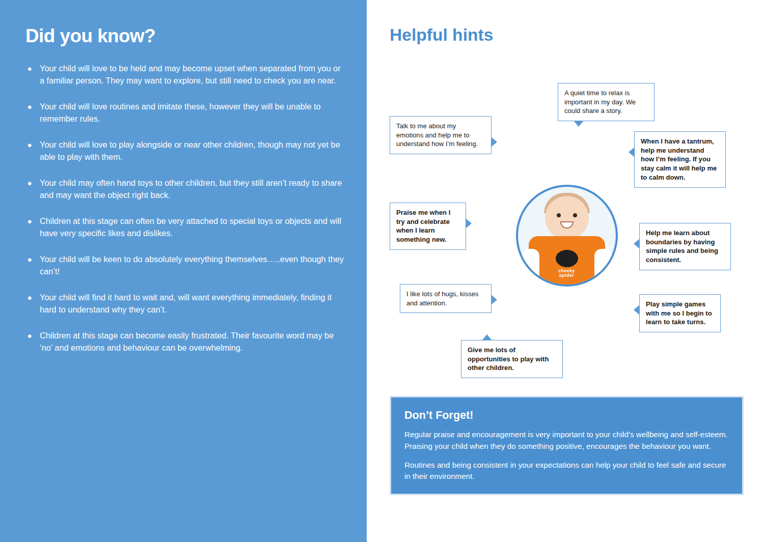Did you know?
Your child will love to be held and may become upset when separated from you or a familiar person. They may want to explore, but still need to check you are near.
Your child will love routines and imitate these, however they will be unable to remember rules.
Your child will love to play alongside or near other children, though may not yet be able to play with them.
Your child may often hand toys to other children, but they still aren’t ready to share and may want the object right back.
Children at this stage can often be very attached to special toys or objects and will have very specific likes and dislikes.
Your child will be keen to do absolutely everything themselves…..even though they can’t!
Your child will find it hard to wait and, will want everything immediately, finding it hard to understand why they can’t.
Children at this stage can become easily frustrated. Their favourite word may be ‘no’ and emotions and behaviour can be overwhelming.
Helpful hints
Talk to me about my emotions and help me to understand how I’m feeling.
A quiet time to relax is important in my day. We could share a story.
When I have a tantrum, help me understand how I’m feeling. If you stay calm it will help me to calm down.
Praise me when I try and celebrate when I learn something new.
Help me learn about boundaries by having simple rules and being consistent.
I like lots of hugs, kisses and attention.
Play simple games with me so I begin to learn to take turns.
Give me lots of opportunities to play with other children.
cheeky
spider
Don’t Forget!
Regular praise and encouragement is very important to your child’s wellbeing and self-esteem. Praising your child when they do something positive, encourages the behaviour you want.
Routines and being consistent in your expectations can help your child to feel safe and secure in their environment.